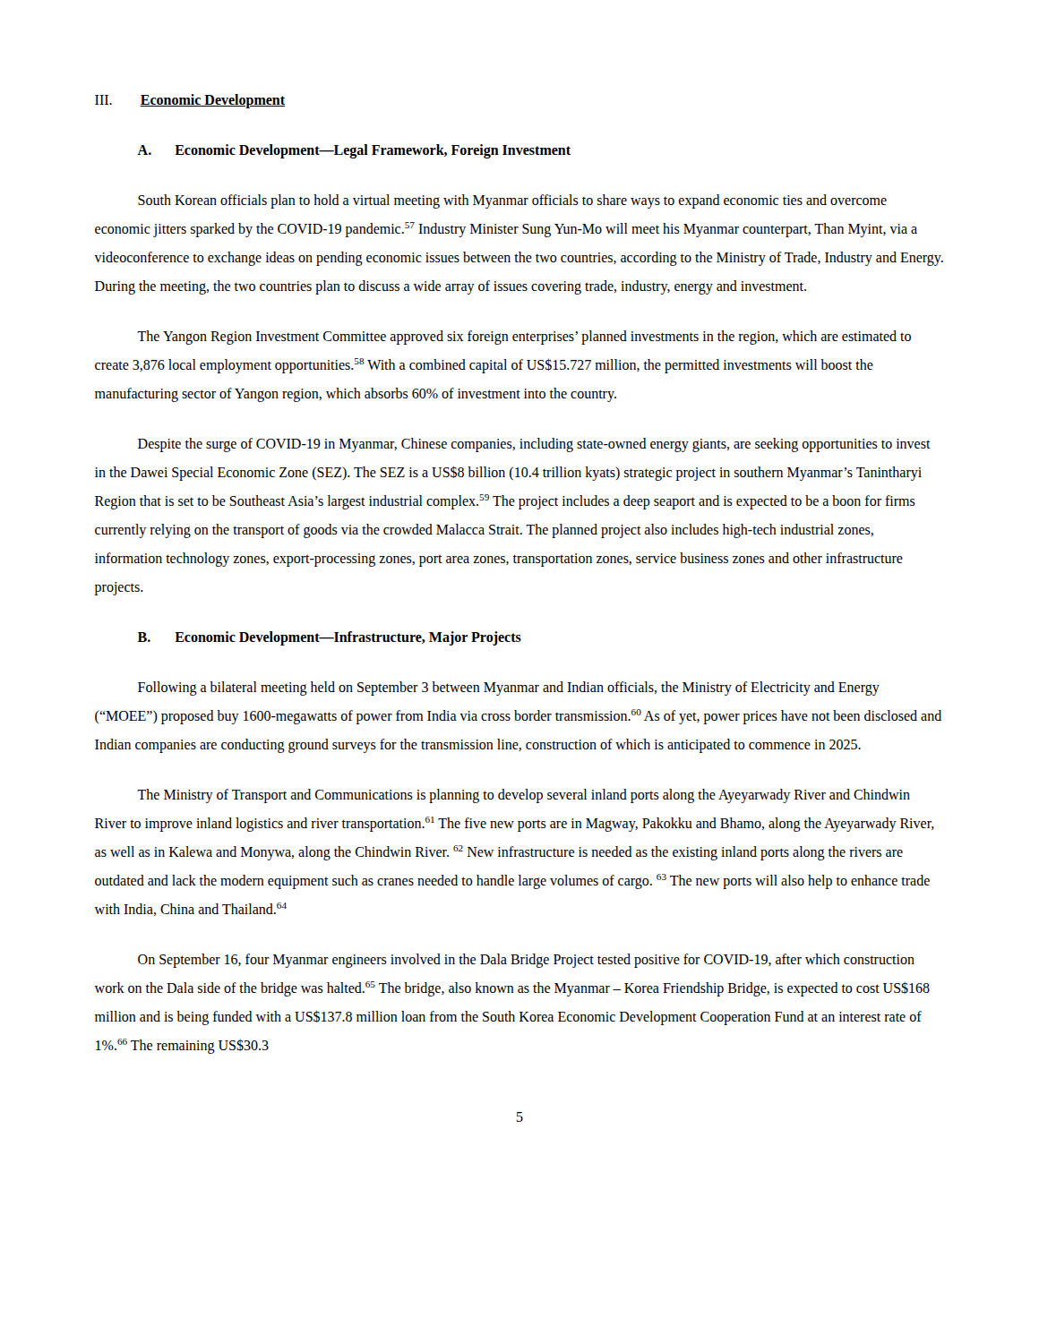III. Economic Development
A. Economic Development—Legal Framework, Foreign Investment
South Korean officials plan to hold a virtual meeting with Myanmar officials to share ways to expand economic ties and overcome economic jitters sparked by the COVID-19 pandemic.57 Industry Minister Sung Yun-Mo will meet his Myanmar counterpart, Than Myint, via a videoconference to exchange ideas on pending economic issues between the two countries, according to the Ministry of Trade, Industry and Energy. During the meeting, the two countries plan to discuss a wide array of issues covering trade, industry, energy and investment.
The Yangon Region Investment Committee approved six foreign enterprises’ planned investments in the region, which are estimated to create 3,876 local employment opportunities.58 With a combined capital of US$15.727 million, the permitted investments will boost the manufacturing sector of Yangon region, which absorbs 60% of investment into the country.
Despite the surge of COVID-19 in Myanmar, Chinese companies, including state-owned energy giants, are seeking opportunities to invest in the Dawei Special Economic Zone (SEZ). The SEZ is a US$8 billion (10.4 trillion kyats) strategic project in southern Myanmar’s Tanintharyi Region that is set to be Southeast Asia’s largest industrial complex.59 The project includes a deep seaport and is expected to be a boon for firms currently relying on the transport of goods via the crowded Malacca Strait. The planned project also includes high-tech industrial zones, information technology zones, export-processing zones, port area zones, transportation zones, service business zones and other infrastructure projects.
B. Economic Development—Infrastructure, Major Projects
Following a bilateral meeting held on September 3 between Myanmar and Indian officials, the Ministry of Electricity and Energy (“MOEE”) proposed buy 1600-megawatts of power from India via cross border transmission.60 As of yet, power prices have not been disclosed and Indian companies are conducting ground surveys for the transmission line, construction of which is anticipated to commence in 2025.
The Ministry of Transport and Communications is planning to develop several inland ports along the Ayeyarwady River and Chindwin River to improve inland logistics and river transportation.61 The five new ports are in Magway, Pakokku and Bhamo, along the Ayeyarwady River, as well as in Kalewa and Monywa, along the Chindwin River. 62 New infrastructure is needed as the existing inland ports along the rivers are outdated and lack the modern equipment such as cranes needed to handle large volumes of cargo. 63 The new ports will also help to enhance trade with India, China and Thailand.64
On September 16, four Myanmar engineers involved in the Dala Bridge Project tested positive for COVID-19, after which construction work on the Dala side of the bridge was halted.65 The bridge, also known as the Myanmar – Korea Friendship Bridge, is expected to cost US$168 million and is being funded with a US$137.8 million loan from the South Korea Economic Development Cooperation Fund at an interest rate of 1%.66 The remaining US$30.3
5